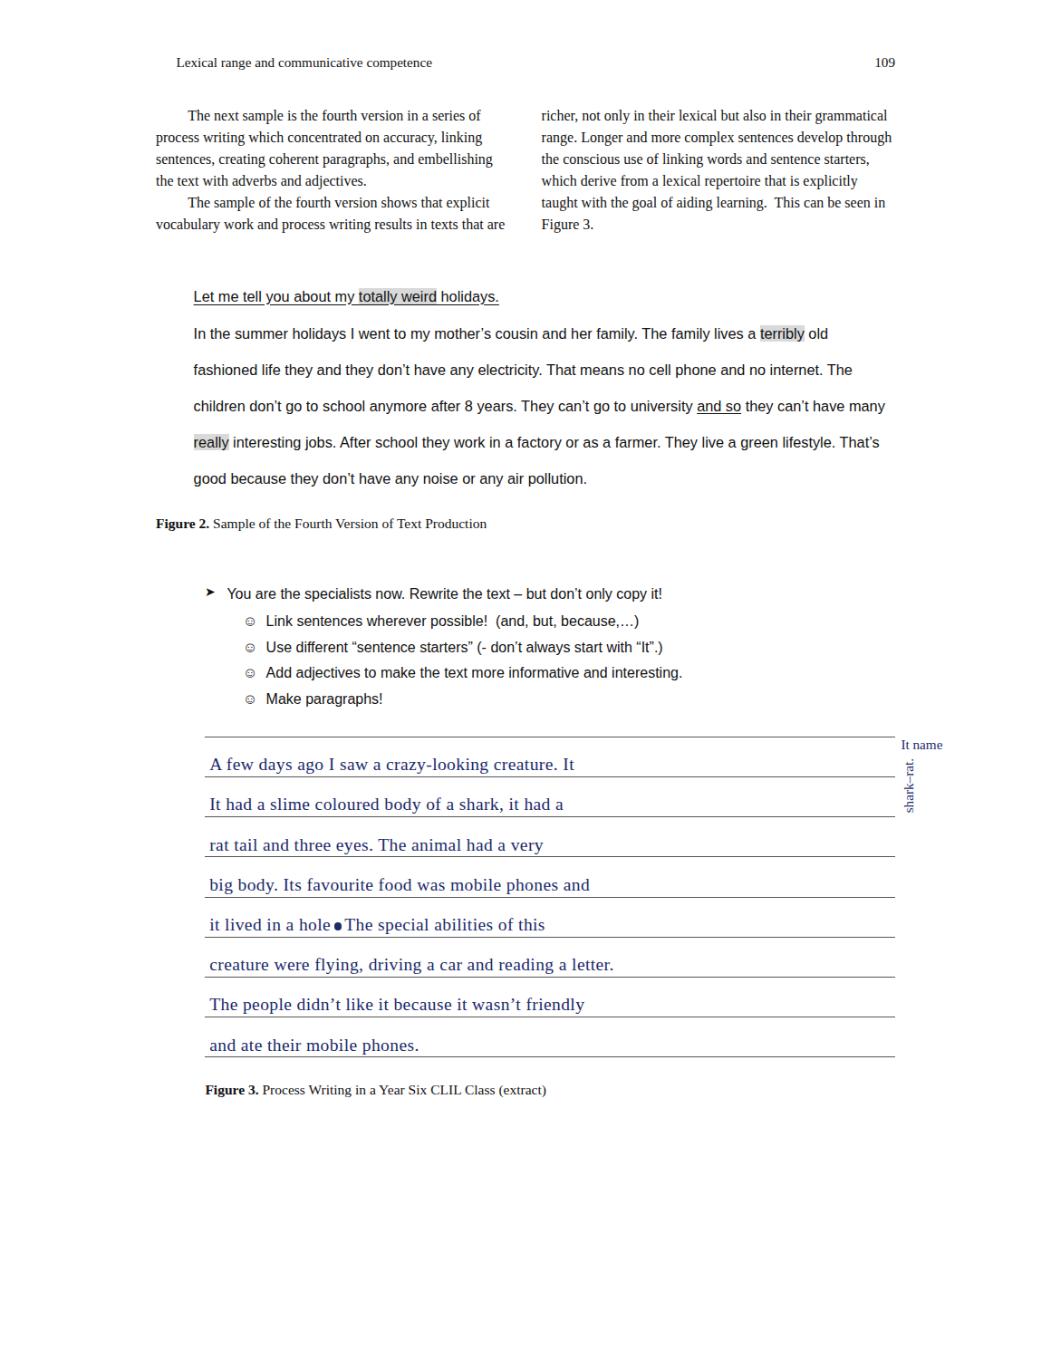Lexical range and communicative competence 109
The next sample is the fourth version in a series of process writing which concentrated on accuracy, linking sentences, creating coherent paragraphs, and embellishing the text with adverbs and adjectives.
The sample of the fourth version shows that explicit vocabulary work and process writing results in texts that are richer, not only in their lexical but also in their grammatical range. Longer and more complex sentences develop through the conscious use of linking words and sentence starters, which derive from a lexical repertoire that is explicitly taught with the goal of aiding learning. This can be seen in Figure 3.
Let me tell you about my totally weird holidays.
In the summer holidays I went to my mother’s cousin and her family. The family lives a terribly old fashioned life they and they don’t have any electricity. That means no cell phone and no internet. The children don’t go to school anymore after 8 years. They can’t go to university and so they can’t have many really interesting jobs. After school they work in a factory or as a farmer. They live a green lifestyle. That’s good because they don’t have any noise or any air pollution.
Figure 2. Sample of the Fourth Version of Text Production
You are the specialists now. Rewrite the text – but don’t only copy it!
Link sentences wherever possible! (and, but, because,…)
Use different “sentence starters” (- don’t always start with “It”.)
Add adjectives to make the text more informative and interesting.
Make paragraphs!
It name shark–rat.
A few days ago I saw a crazy-looking creature. It
It had a slime coloured body of a shark, it had a
rat tail and three eyes. The animal had a very
big body. Its favourite food was mobile phones and
it lived in a hole The special abilities of this
creature were flying, driving a car and reading a letter.
The people didn’t like it because it wasn’t friendly
and ate their mobile phones.
Figure 3. Process Writing in a Year Six CLIL Class (extract)